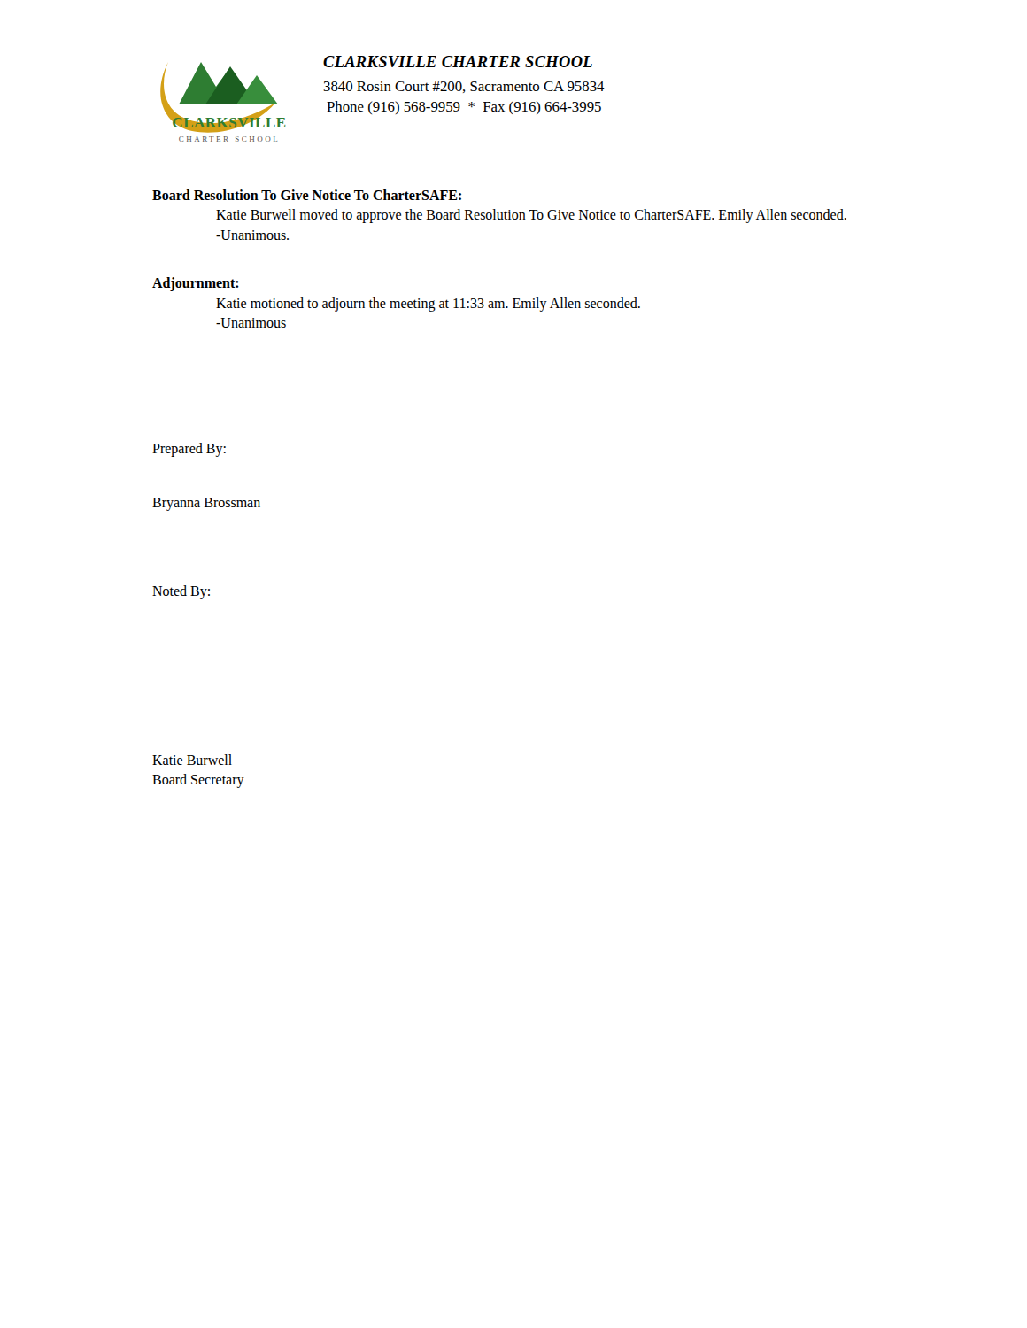CLARKSVILLE CHARTER SCHOOL
CLARKSVILLE CHARTER SCHOOL
3840 Rosin Court #200, Sacramento CA 95834
Phone (916) 568-9959 * Fax (916) 664-3995
Board Resolution To Give Notice To CharterSAFE:
Katie Burwell moved to approve the Board Resolution To Give Notice to CharterSAFE. Emily Allen seconded.
-Unanimous.
Adjournment:
Katie motioned to adjourn the meeting at 11:33 am. Emily Allen seconded.
-Unanimous
Prepared By:
Bryanna Brossman
Noted By:
Katie Burwell
Board Secretary